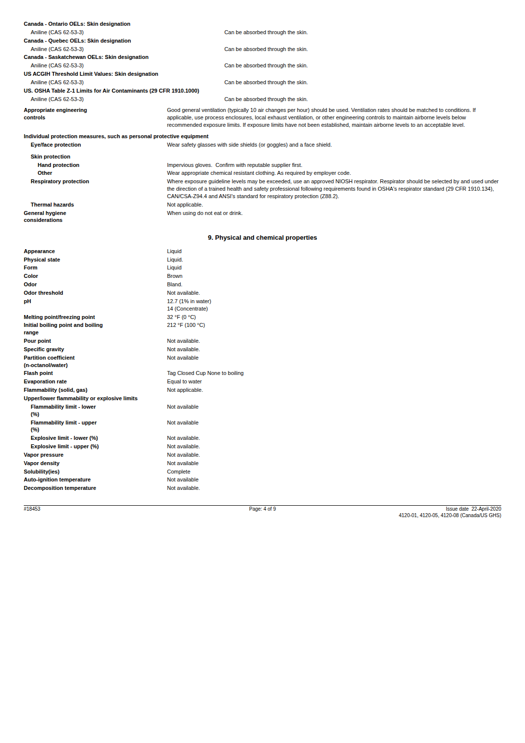| Canada - Ontario OELs: Skin designation |
| Aniline (CAS 62-53-3) | Can be absorbed through the skin. |
| Canada - Quebec OELs: Skin designation |
| Aniline (CAS 62-53-3) | Can be absorbed through the skin. |
| Canada - Saskatchewan OELs: Skin designation |
| Aniline (CAS 62-53-3) | Can be absorbed through the skin. |
| US ACGIH Threshold Limit Values: Skin designation |
| Aniline (CAS 62-53-3) | Can be absorbed through the skin. |
| US. OSHA Table Z-1 Limits for Air Contaminants (29 CFR 1910.1000) |
| Aniline (CAS 62-53-3) | Can be absorbed through the skin. |
| Appropriate engineering controls | Good general ventilation (typically 10 air changes per hour) should be used. Ventilation rates should be matched to conditions. If applicable, use process enclosures, local exhaust ventilation, or other engineering controls to maintain airborne levels below recommended exposure limits. If exposure limits have not been established, maintain airborne levels to an acceptable level. |
| Individual protection measures, such as personal protective equipment |
| Eye/face protection | Wear safety glasses with side shields (or goggles) and a face shield. |
| Skin protection | |
| Hand protection | Impervious gloves. Confirm with reputable supplier first. |
| Other | Wear appropriate chemical resistant clothing. As required by employer code. |
| Respiratory protection | Where exposure guideline levels may be exceeded, use an approved NIOSH respirator. Respirator should be selected by and used under the direction of a trained health and safety professional following requirements found in OSHA's respirator standard (29 CFR 1910.134), CAN/CSA-Z94.4 and ANSI's standard for respiratory protection (Z88.2). |
| Thermal hazards | Not applicable. |
| General hygiene considerations | When using do not eat or drink. |
9. Physical and chemical properties
| Appearance | Liquid |
| Physical state | Liquid. |
| Form | Liquid |
| Color | Brown |
| Odor | Bland. |
| Odor threshold | Not available. |
| pH | 12.7 (1% in water) 14 (Concentrate) |
| Melting point/freezing point | 32 °F (0 °C) |
| Initial boiling point and boiling range | 212 °F (100 °C) |
| Pour point | Not available. |
| Specific gravity | Not available. |
| Partition coefficient (n-octanol/water) | Not available |
| Flash point | Tag Closed Cup None to boiling |
| Evaporation rate | Equal to water |
| Flammability (solid, gas) | Not applicable. |
| Upper/lower flammability or explosive limits |
| Flammability limit - lower (%) | Not available |
| Flammability limit - upper (%) | Not available |
| Explosive limit - lower (%) | Not available. |
| Explosive limit - upper (%) | Not available. |
| Vapor pressure | Not available. |
| Vapor density | Not available |
| Solubility(ies) | Complete |
| Auto-ignition temperature | Not available |
| Decomposition temperature | Not available. |
| #18453 | Page: 4 of 9 | Issue date 22-April-2020 4120-01, 4120-05, 4120-08 (Canada/US GHS) |